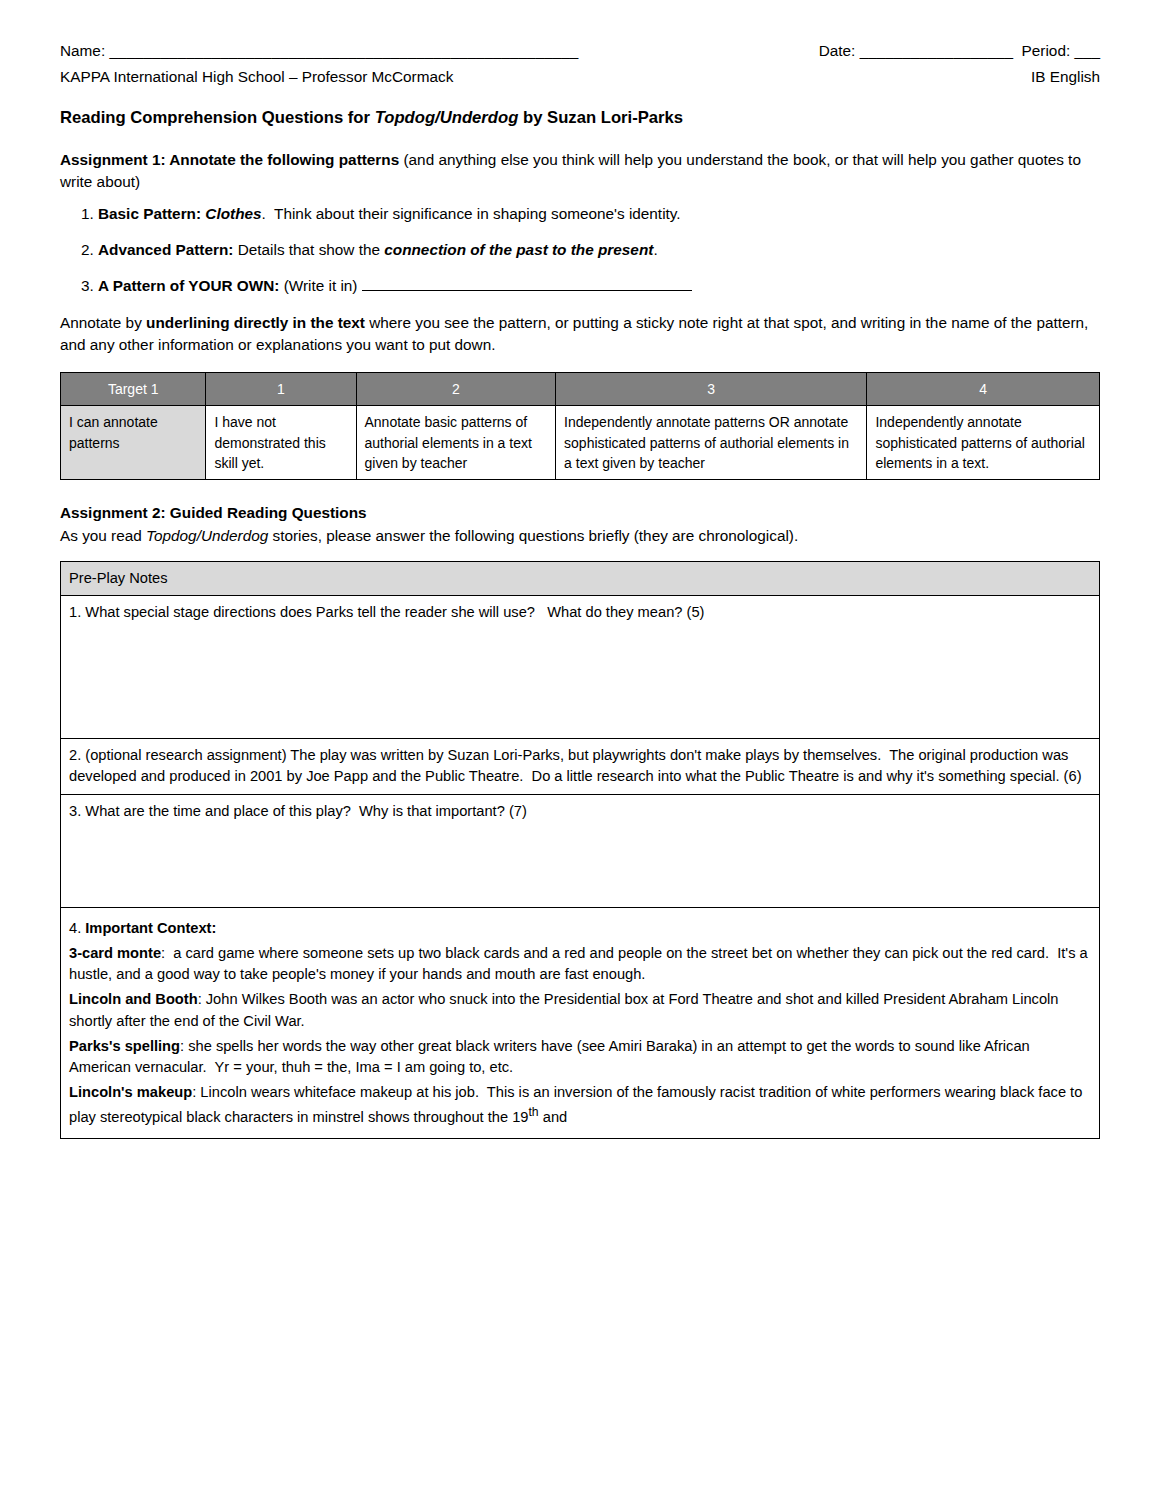Name: _______________________________________________________
Date: __________________ Period: ___
KAPPA International High School – Professor McCormack
IB English
Reading Comprehension Questions for Topdog/Underdog by Suzan Lori-Parks
Assignment 1: Annotate the following patterns (and anything else you think will help you understand the book, or that will help you gather quotes to write about)
Basic Pattern: Clothes. Think about their significance in shaping someone's identity.
Advanced Pattern: Details that show the connection of the past to the present.
A Pattern of YOUR OWN: (Write it in)
Annotate by underlining directly in the text where you see the pattern, or putting a sticky note right at that spot, and writing in the name of the pattern, and any other information or explanations you want to put down.
| Target 1 | 1 | 2 | 3 | 4 |
| --- | --- | --- | --- | --- |
| I can annotate patterns | I have not demonstrated this skill yet. | Annotate basic patterns of authorial elements in a text given by teacher | Independently annotate patterns OR annotate sophisticated patterns of authorial elements in a text given by teacher | Independently annotate sophisticated patterns of authorial elements in a text. |
Assignment 2: Guided Reading Questions
As you read Topdog/Underdog stories, please answer the following questions briefly (they are chronological).
| Pre-Play Notes |
| 1. What special stage directions does Parks tell the reader she will use? What do they mean? (5) |
| 2. (optional research assignment) The play was written by Suzan Lori-Parks, but playwrights don't make plays by themselves. The original production was developed and produced in 2001 by Joe Papp and the Public Theatre. Do a little research into what the Public Theatre is and why it's something special. (6) |
| 3. What are the time and place of this play? Why is that important? (7) |
| 4. Important Context: 3-card monte : a card game where someone sets up two black cards and a red and people on the street bet on whether they can pick out the red card. It's a hustle, and a good way to take people's money if your hands and mouth are fast enough. Lincoln and Booth : John Wilkes Booth was an actor who snuck into the Presidential box at Ford Theatre and shot and killed President Abraham Lincoln shortly after the end of the Civil War. Parks's spelling : she spells her words the way other great black writers have (see Amiri Baraka) in an attempt to get the words to sound like African American vernacular. Yr = your, thuh = the, Ima = I am going to, etc. Lincoln's makeup : Lincoln wears whiteface makeup at his job. This is an inversion of the famously racist tradition of white performers wearing black face to play stereotypical black characters in minstrel shows throughout the 19 th and |